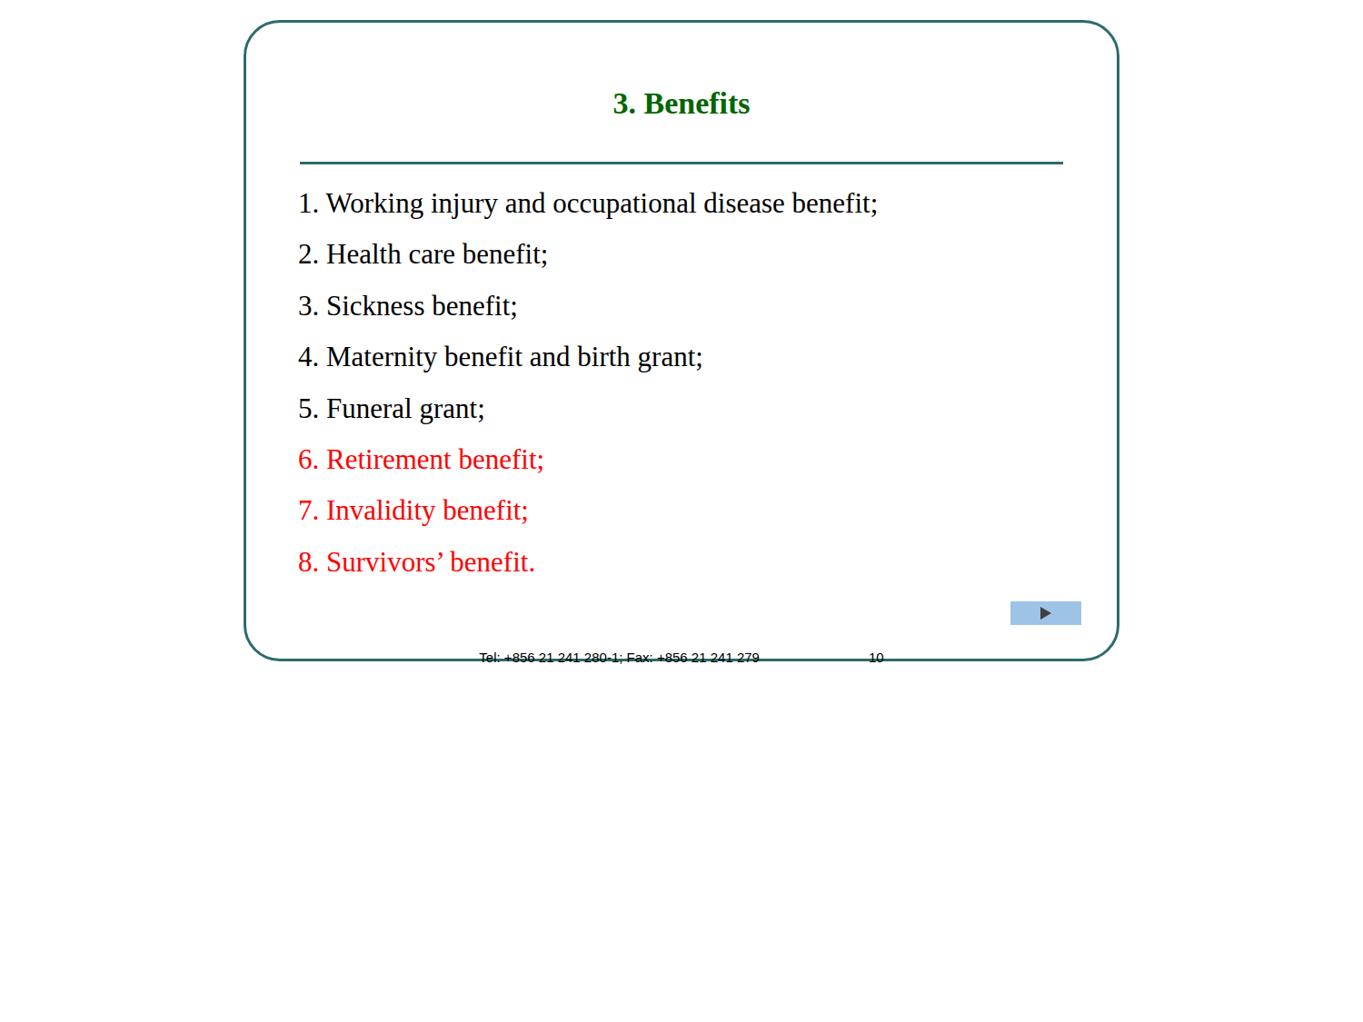3. Benefits
1. Working injury and occupational disease benefit;
2. Health care benefit;
3. Sickness benefit;
4. Maternity benefit and birth grant;
5. Funeral grant;
6. Retirement benefit;
7. Invalidity benefit;
8. Survivors’ benefit.
Tel: +856 21 241 280-1; Fax: +856 21 241 27910